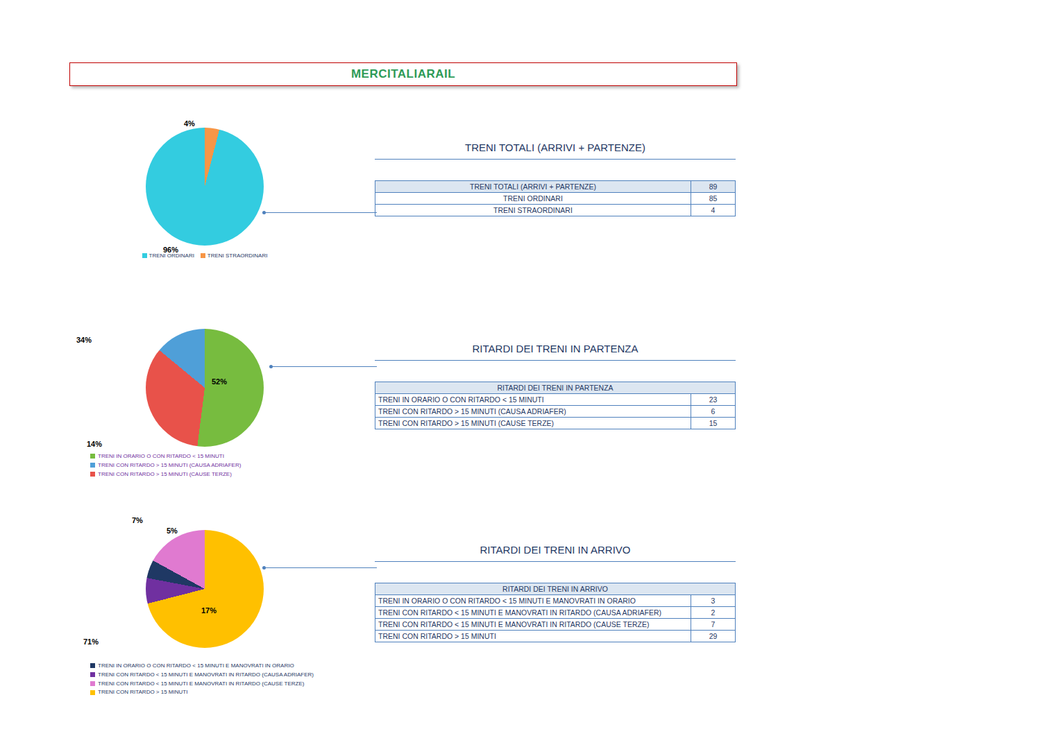MERCITALIARAIL
4%
96%
TRENI ORDINARI TRENI STRAORDINARI
TRENI TOTALI (ARRIVI + PARTENZE)
| TRENI TOTALI (ARRIVI + PARTENZE) | 89 |
| TRENI ORDINARI | 85 |
| TRENI STRAORDINARI | 4 |
34%
52%
14%
TRENI IN ORARIO O CON RITARDO < 15 MINUTI
TRENI CON RITARDO > 15 MINUTI (CAUSA ADRIAFER)
TRENI CON RITARDO > 15 MINUTI (CAUSE TERZE)
RITARDI DEI TRENI IN PARTENZA
| RITARDI DEI TRENI IN PARTENZA |
| TRENI IN ORARIO O CON RITARDO < 15 MINUTI | 23 |
| TRENI CON RITARDO > 15 MINUTI (CAUSA ADRIAFER) | 6 |
| TRENI CON RITARDO > 15 MINUTI (CAUSE TERZE) | 15 |
7%
5%
17%
71%
TRENI IN ORARIO O CON RITARDO < 15 MINUTI E MANOVRATI IN ORARIO
TRENI CON RITARDO < 15 MINUTI E MANOVRATI IN RITARDO (CAUSA ADRIAFER)
TRENI CON RITARDO < 15 MINUTI E MANOVRATI IN RITARDO (CAUSE TERZE)
TRENI CON RITARDO > 15 MINUTI
RITARDI DEI TRENI IN ARRIVO
| RITARDI DEI TRENI IN ARRIVO |
| TRENI IN ORARIO O CON RITARDO < 15 MINUTI E MANOVRATI IN ORARIO | 3 |
| TRENI CON RITARDO < 15 MINUTI E MANOVRATI IN RITARDO (CAUSA ADRIAFER) | 2 |
| TRENI CON RITARDO < 15 MINUTI E MANOVRATI IN RITARDO (CAUSE TERZE) | 7 |
| TRENI CON RITARDO > 15 MINUTI | 29 |